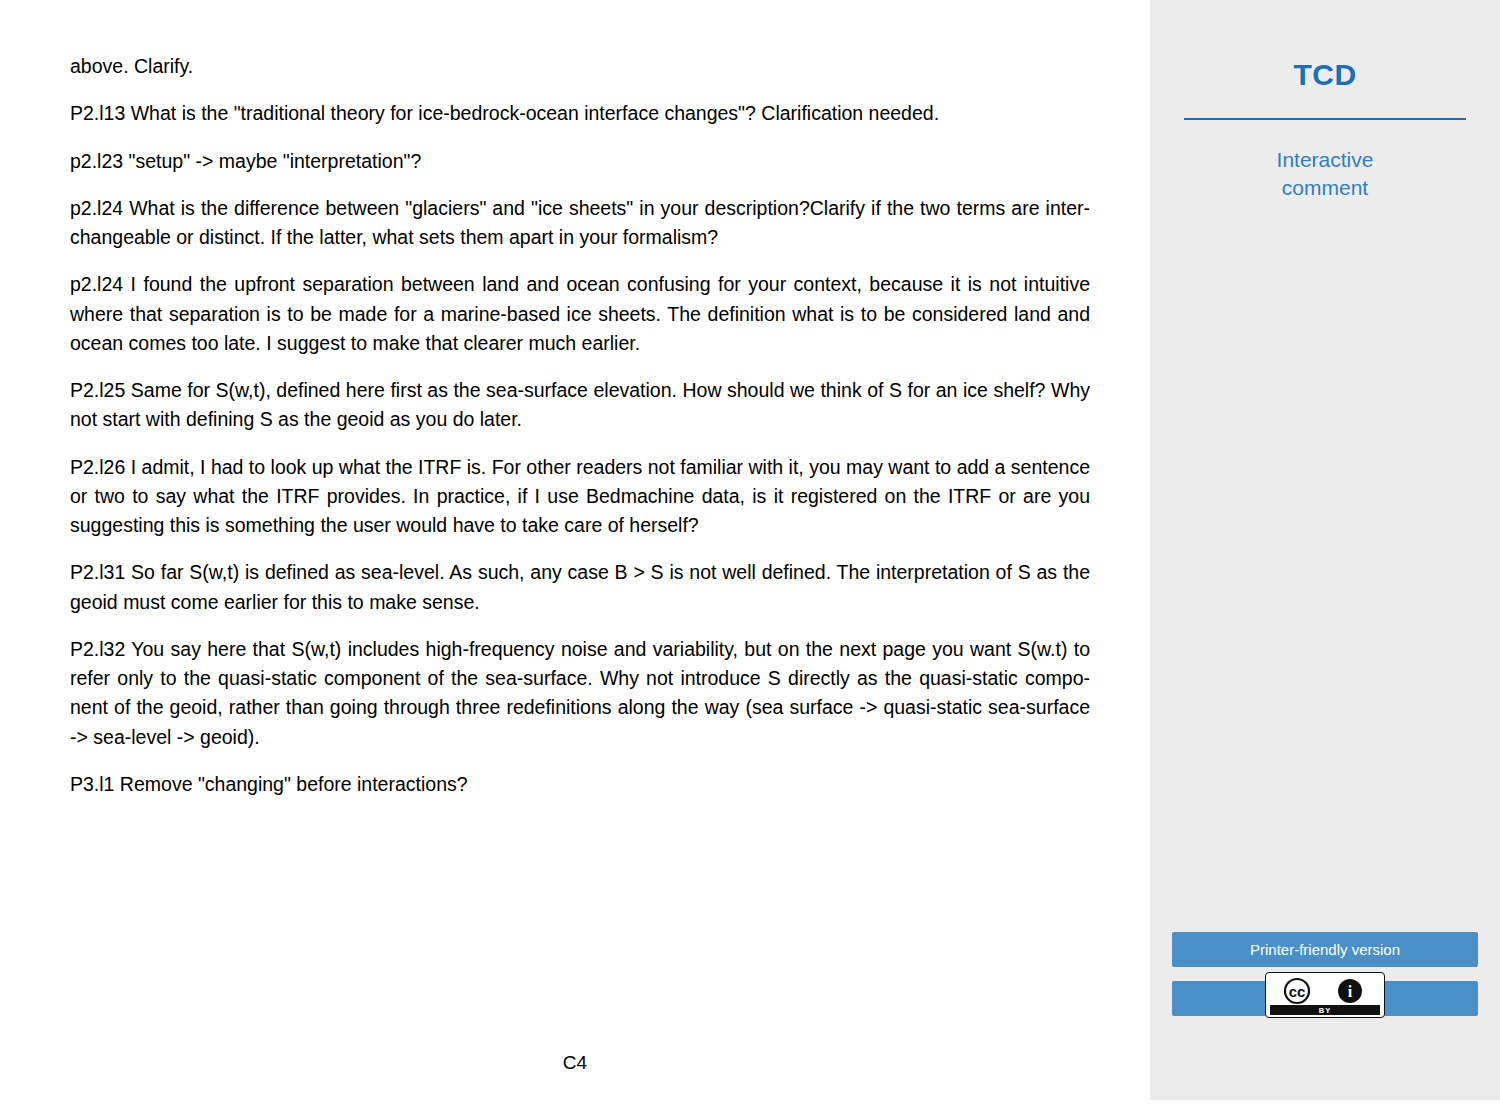above. Clarify.
P2.l13 What is the "traditional theory for ice-bedrock-ocean interface changes"? Clarification needed.
p2.l23 "setup" -> maybe "interpretation"?
p2.l24 What is the difference between "glaciers" and "ice sheets" in your description?Clarify if the two terms are interchangeable or distinct. If the latter, what sets them apart in your formalism?
p2.l24 I found the upfront separation between land and ocean confusing for your context, because it is not intuitive where that separation is to be made for a marine-based ice sheets. The definition what is to be considered land and ocean comes too late. I suggest to make that clearer much earlier.
P2.l25 Same for S(w,t), defined here first as the sea-surface elevation. How should we think of S for an ice shelf? Why not start with defining S as the geoid as you do later.
P2.l26 I admit, I had to look up what the ITRF is. For other readers not familiar with it, you may want to add a sentence or two to say what the ITRF provides. In practice, if I use Bedmachine data, is it registered on the ITRF or are you suggesting this is something the user would have to take care of herself?
P2.l31 So far S(w,t) is defined as sea-level. As such, any case B > S is not well defined. The interpretation of S as the geoid must come earlier for this to make sense.
P2.l32 You say here that S(w,t) includes high-frequency noise and variability, but on the next page you want S(w.t) to refer only to the quasi-static component of the sea-surface. Why not introduce S directly as the quasi-static component of the geoid, rather than going through three redefinitions along the way (sea surface -> quasi-static sea-surface -> sea-level -> geoid).
P3.l1 Remove "changing" before interactions?
C4
TCD
Interactive
comment
Printer-friendly version Discussion paper
cc i BY